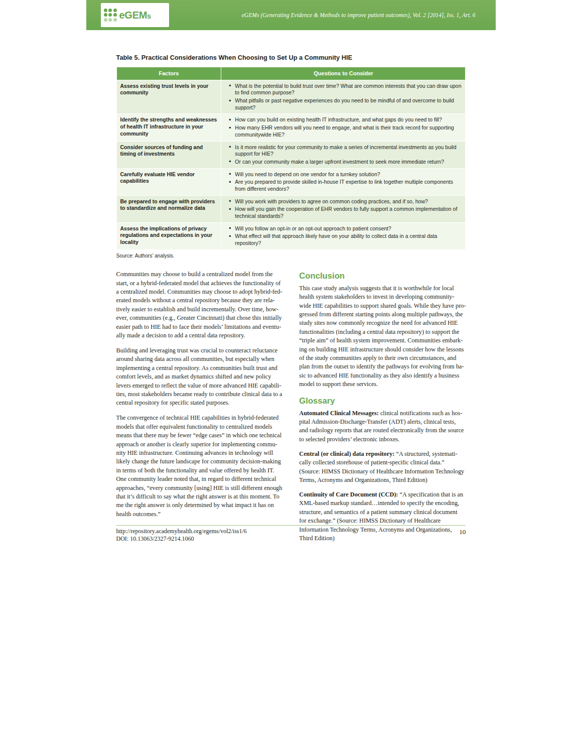eGEMs
eGEMs (Generating Evidence & Methods to improve patient outcomes), Vol. 2 [2014], Iss. 1, Art. 6
Table 5. Practical Considerations When Choosing to Set Up a Community HIE
| Factors | Questions to Consider |
| --- | --- |
| Assess existing trust levels in your community | What is the potential to build trust over time? What are common interests that you can draw upon to find common purpose? What pitfalls or past negative experiences do you need to be mindful of and overcome to build support? |
| Identify the strengths and weaknesses of health IT infrastructure in your community | How can you build on existing health IT infrastructure, and what gaps do you need to fill? How many EHR vendors will you need to engage, and what is their track record for supporting communitywide HIE? |
| Consider sources of funding and timing of investments | Is it more realistic for your community to make a series of incremental investments as you build support for HIE? Or can your community make a larger upfront investment to seek more immediate return? |
| Carefully evaluate HIE vendor capabilities | Will you need to depend on one vendor for a turnkey solution? Are you prepared to provide skilled in-house IT expertise to link together multiple components from different vendors? |
| Be prepared to engage with providers to standardize and normalize data | Will you work with providers to agree on common coding practices, and if so, how? How will you gain the cooperation of EHR vendors to fully support a common implementation of technical standards? |
| Assess the implications of privacy regulations and expectations in your locality | Will you follow an opt-in or an opt-out approach to patient consent? What effect will that approach likely have on your ability to collect data in a central data repository? |
Source: Authors’ analysis.
Communities may choose to build a centralized model from the start, or a hybrid-federated model that achieves the functionality of a centralized model. Communities may choose to adopt hybrid-federated models without a central repository because they are relatively easier to establish and build incrementally. Over time, however, communities (e.g., Greater Cincinnati) that chose this initially easier path to HIE had to face their models’ limitations and eventually made a decision to add a central data repository.
Building and leveraging trust was crucial to counteract reluctance around sharing data across all communities, but especially when implementing a central repository. As communities built trust and comfort levels, and as market dynamics shifted and new policy levers emerged to reflect the value of more advanced HIE capabilities, most stakeholders became ready to contribute clinical data to a central repository for specific stated purposes.
The convergence of technical HIE capabilities in hybrid-federated models that offer equivalent functionality to centralized models means that there may be fewer “edge cases” in which one technical approach or another is clearly superior for implementing community HIE infrastructure. Continuing advances in technology will likely change the future landscape for community decision-making in terms of both the functionality and value offered by health IT. One community leader noted that, in regard to different technical approaches, “every community [using] HIE is still different enough that it’s difficult to say what the right answer is at this moment. To me the right answer is only determined by what impact it has on health outcomes.”
Conclusion
This case study analysis suggests that it is worthwhile for local health system stakeholders to invest in developing community-wide HIE capabilities to support shared goals. While they have progressed from different starting points along multiple pathways, the study sites now commonly recognize the need for advanced HIE functionalities (including a central data repository) to support the “triple aim” of health system improvement. Communities embarking on building HIE infrastructure should consider how the lessons of the study communities apply to their own circumstances, and plan from the outset to identify the pathways for evolving from basic to advanced HIE functionality as they also identify a business model to support these services.
Glossary
Automated Clinical Messages: clinical notifications such as hospital Admission-Discharge-Transfer (ADT) alerts, clinical tests, and radiology reports that are routed electronically from the source to selected providers’ electronic inboxes.
Central (or clinical) data repository: “A structured, systematically collected storehouse of patient-specific clinical data.” (Source: HIMSS Dictionary of Healthcare Information Technology Terms, Acronyms and Organizations, Third Edition)
Continuity of Care Document (CCD): “A specification that is an XML-based markup standard…intended to specify the encoding, structure, and semantics of a patient summary clinical document for exchange.” (Source: HIMSS Dictionary of Healthcare Information Technology Terms, Acronyms and Organizations, Third Edition)
http://repository.academyhealth.org/egems/vol2/iss1/6
DOI: 10.13063/2327-9214.1060
10